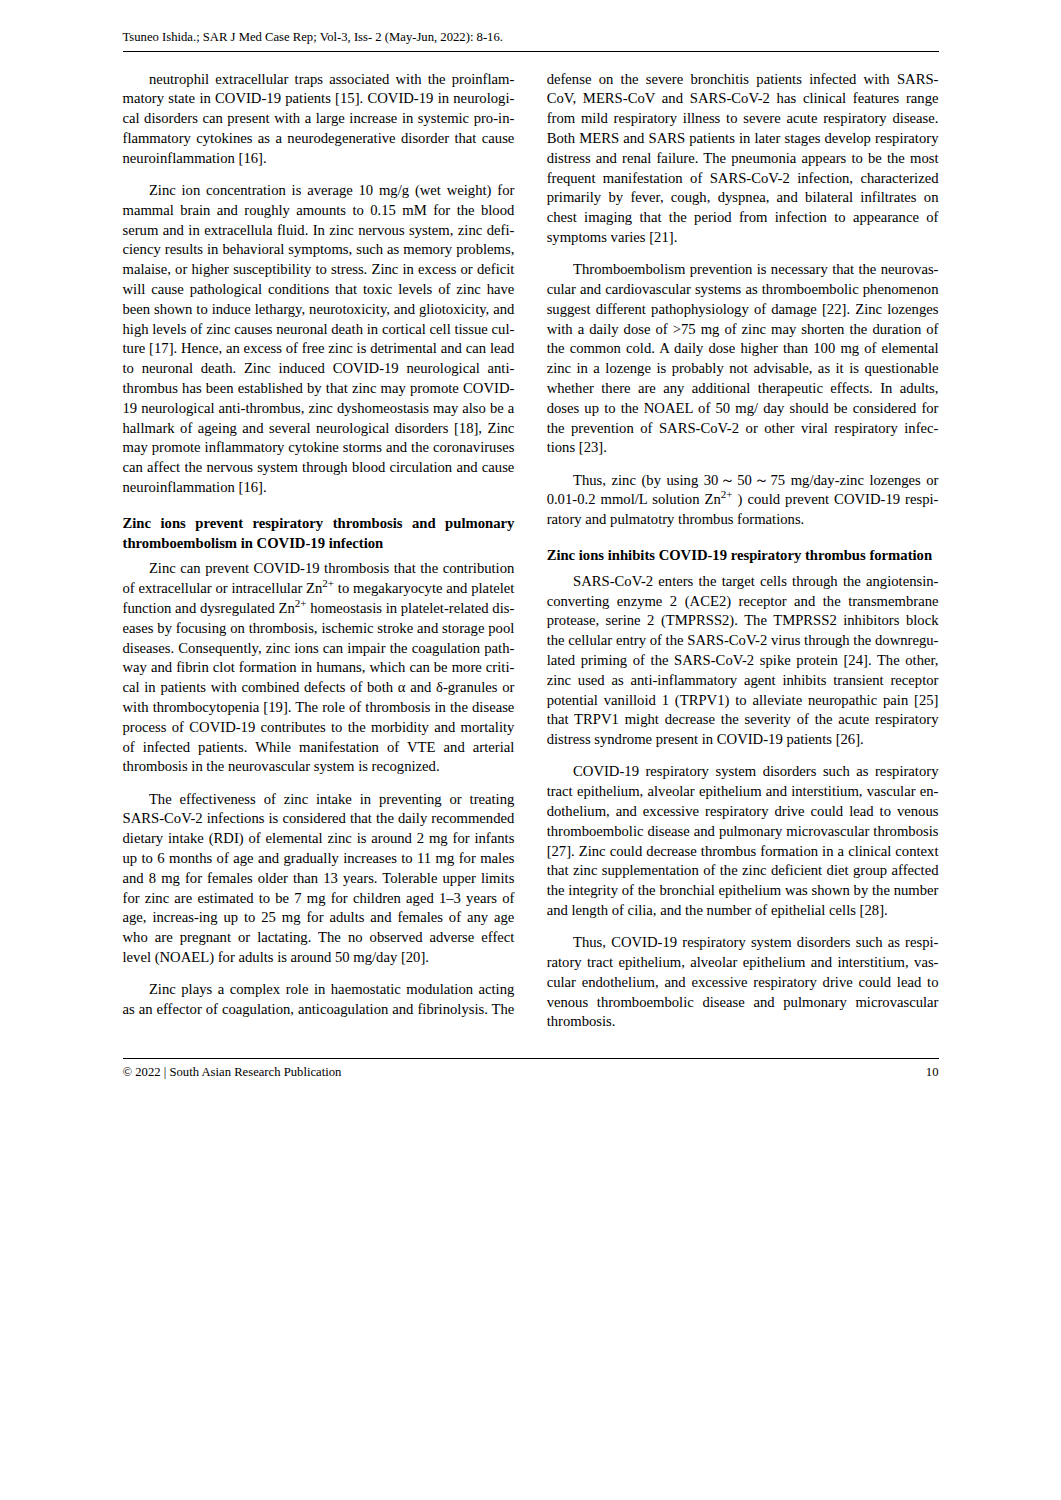Tsuneo Ishida.; SAR J Med Case Rep; Vol-3, Iss- 2 (May-Jun, 2022): 8-16.
neutrophil extracellular traps associated with the proinflammatory state in COVID-19 patients [15]. COVID-19 in neurological disorders can present with a large increase in systemic pro-inflammatory cytokines as a neurodegenerative disorder that cause neuroinflammation [16].
Zinc ion concentration is average 10 mg/g (wet weight) for mammal brain and roughly amounts to 0.15 mM for the blood serum and in extracellula fluid. In zinc nervous system, zinc deficiency results in behavioral symptoms, such as memory problems, malaise, or higher susceptibility to stress. Zinc in excess or deficit will cause pathological conditions that toxic levels of zinc have been shown to induce lethargy, neurotoxicity, and gliotoxicity, and high levels of zinc causes neuronal death in cortical cell tissue culture [17]. Hence, an excess of free zinc is detrimental and can lead to neuronal death. Zinc induced COVID-19 neurological anti-thrombus has been established by that zinc may promote COVID-19 neurological anti-thrombus, zinc dyshomeostasis may also be a hallmark of ageing and several neurological disorders [18], Zinc may promote inflammatory cytokine storms and the coronaviruses can affect the nervous system through blood circulation and cause neuroinflammation [16].
Zinc ions prevent respiratory thrombosis and pulmonary thromboembolism in COVID-19 infection
Zinc can prevent COVID-19 thrombosis that the contribution of extracellular or intracellular Zn2+ to megakaryocyte and platelet function and dysregulated Zn2+ homeostasis in platelet-related diseases by focusing on thrombosis, ischemic stroke and storage pool diseases. Consequently, zinc ions can impair the coagulation pathway and fibrin clot formation in humans, which can be more critical in patients with combined defects of both α and δ-granules or with thrombocytopenia [19]. The role of thrombosis in the disease process of COVID-19 contributes to the morbidity and mortality of infected patients. While manifestation of VTE and arterial thrombosis in the neurovascular system is recognized.
The effectiveness of zinc intake in preventing or treating SARS-CoV-2 infections is considered that the daily recommended dietary intake (RDI) of elemental zinc is around 2 mg for infants up to 6 months of age and gradually increases to 11 mg for males and 8 mg for females older than 13 years. Tolerable upper limits for zinc are estimated to be 7 mg for children aged 1–3 years of age, increas-ing up to 25 mg for adults and females of any age who are pregnant or lactating. The no observed adverse effect level (NOAEL) for adults is around 50 mg/day [20].
Zinc plays a complex role in haemostatic modulation acting as an effector of coagulation, anticoagulation and fibrinolysis. The defense on the severe bronchitis patients infected with SARS-CoV, MERS-CoV and SARS-CoV-2 has clinical features range from mild respiratory illness to severe acute respiratory disease. Both MERS and SARS patients in later stages develop respiratory distress and renal failure. The pneumonia appears to be the most frequent manifestation of SARS-CoV-2 infection, characterized primarily by fever, cough, dyspnea, and bilateral infiltrates on chest imaging that the period from infection to appearance of symptoms varies [21].
Thromboembolism prevention is necessary that the neurovascular and cardiovascular systems as thromboembolic phenomenon suggest different pathophysiology of damage [22]. Zinc lozenges with a daily dose of >75 mg of zinc may shorten the duration of the common cold. A daily dose higher than 100 mg of elemental zinc in a lozenge is probably not advisable, as it is questionable whether there are any additional therapeutic effects. In adults, doses up to the NOAEL of 50 mg/ day should be considered for the prevention of SARS-CoV-2 or other viral respiratory infections [23].
Thus, zinc (by using 30～50～75 mg/day-zinc lozenges or 0.01-0.2 mmol/L solution Zn2+ ) could prevent COVID-19 respiratory and pulmatotry thrombus formations.
Zinc ions inhibits COVID-19 respiratory thrombus formation
SARS-CoV-2 enters the target cells through the angiotensin-converting enzyme 2 (ACE2) receptor and the transmembrane protease, serine 2 (TMPRSS2). The TMPRSS2 inhibitors block the cellular entry of the SARS-CoV-2 virus through the downregulated priming of the SARS-CoV-2 spike protein [24]. The other, zinc used as anti-inflammatory agent inhibits transient receptor potential vanilloid 1 (TRPV1) to alleviate neuropathic pain [25] that TRPV1 might decrease the severity of the acute respiratory distress syndrome present in COVID-19 patients [26].
COVID-19 respiratory system disorders such as respiratory tract epithelium, alveolar epithelium and interstitium, vascular endothelium, and excessive respiratory drive could lead to venous thromboembolic disease and pulmonary microvascular thrombosis [27]. Zinc could decrease thrombus formation in a clinical context that zinc supplementation of the zinc deficient diet group affected the integrity of the bronchial epithelium was shown by the number and length of cilia, and the number of epithelial cells [28].
Thus, COVID-19 respiratory system disorders such as respiratory tract epithelium, alveolar epithelium and interstitium, vascular endothelium, and excessive respiratory drive could lead to venous thromboembolic disease and pulmonary microvascular thrombosis.
© 2022 | South Asian Research Publication 10